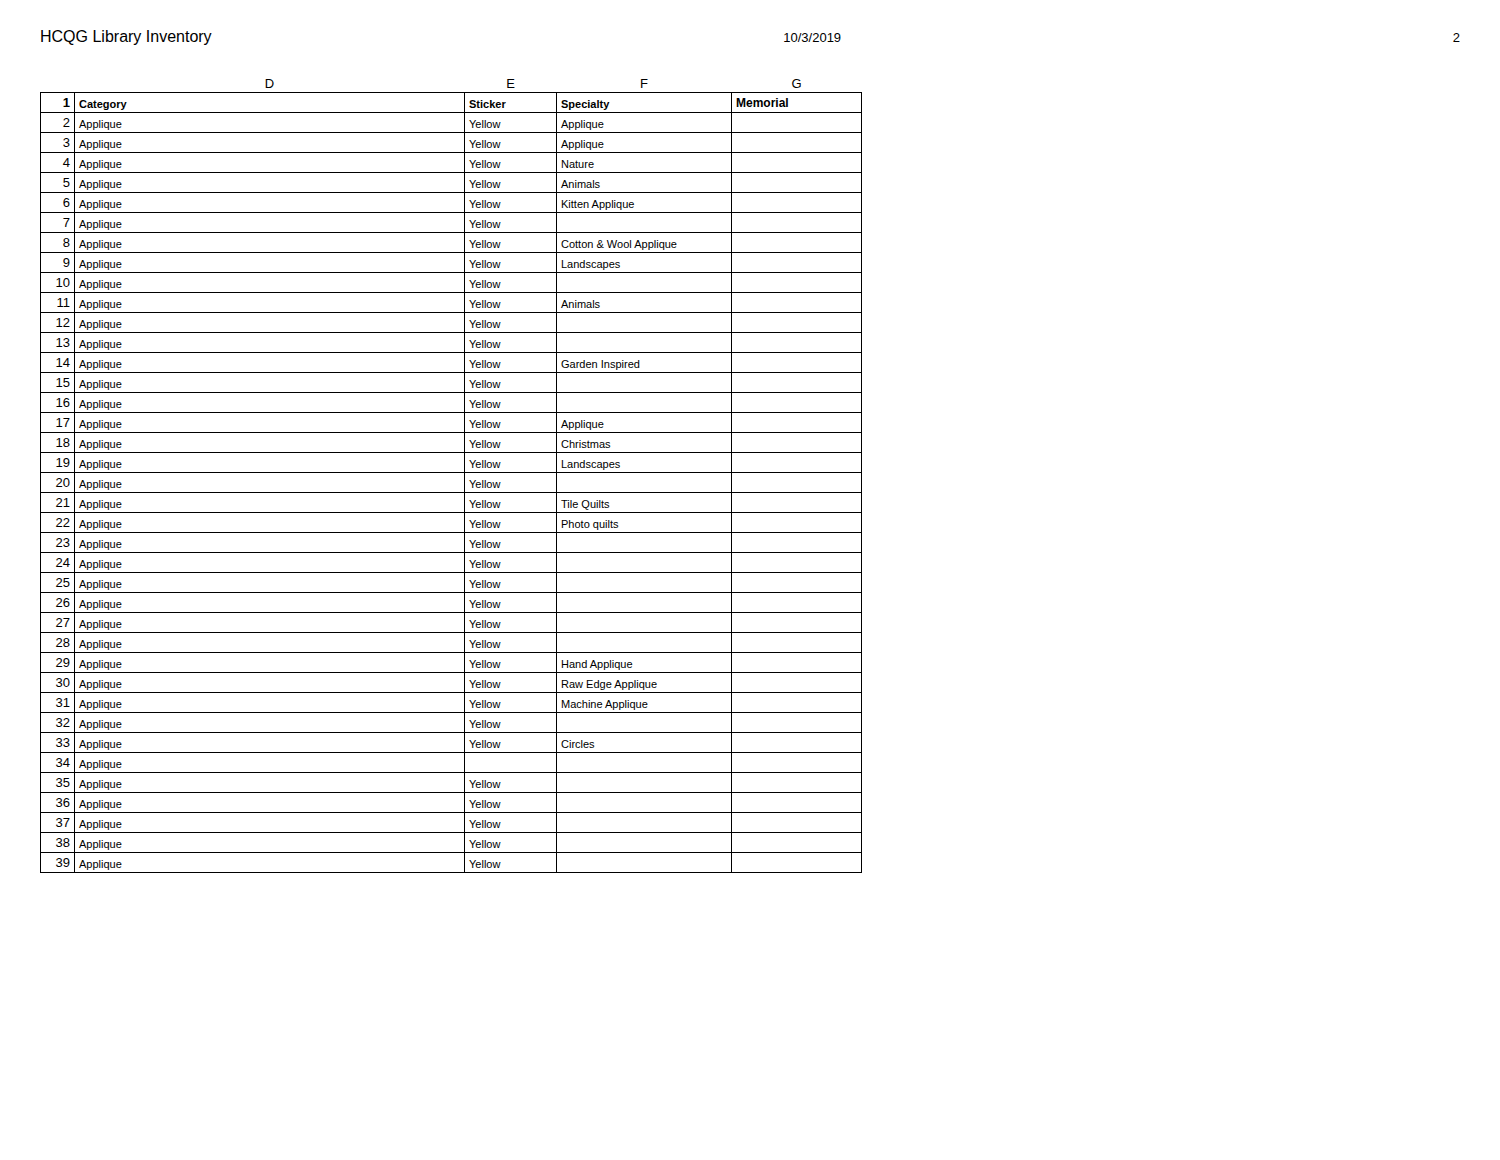HCQG Library Inventory
10/3/2019
2
| | D | E | F | G |
| --- | --- | --- | --- | --- |
| 1 | Category | Sticker | Specialty | Memorial |
| 2 | Applique | Yellow | Applique | |
| 3 | Applique | Yellow | Applique | |
| 4 | Applique | Yellow | Nature | |
| 5 | Applique | Yellow | Animals | |
| 6 | Applique | Yellow | Kitten Applique | |
| 7 | Applique | Yellow | | |
| 8 | Applique | Yellow | Cotton & Wool Applique | |
| 9 | Applique | Yellow | Landscapes | |
| 10 | Applique | Yellow | | |
| 11 | Applique | Yellow | Animals | |
| 12 | Applique | Yellow | | |
| 13 | Applique | Yellow | | |
| 14 | Applique | Yellow | Garden Inspired | |
| 15 | Applique | Yellow | | |
| 16 | Applique | Yellow | | |
| 17 | Applique | Yellow | Applique | |
| 18 | Applique | Yellow | Christmas | |
| 19 | Applique | Yellow | Landscapes | |
| 20 | Applique | Yellow | | |
| 21 | Applique | Yellow | Tile Quilts | |
| 22 | Applique | Yellow | Photo quilts | |
| 23 | Applique | Yellow | | |
| 24 | Applique | Yellow | | |
| 25 | Applique | Yellow | | |
| 26 | Applique | Yellow | | |
| 27 | Applique | Yellow | | |
| 28 | Applique | Yellow | | |
| 29 | Applique | Yellow | Hand Applique | |
| 30 | Applique | Yellow | Raw Edge Applique | |
| 31 | Applique | Yellow | Machine Applique | |
| 32 | Applique | Yellow | | |
| 33 | Applique | Yellow | Circles | |
| 34 | Applique | | | |
| 35 | Applique | Yellow | | |
| 36 | Applique | Yellow | | |
| 37 | Applique | Yellow | | |
| 38 | Applique | Yellow | | |
| 39 | Applique | Yellow | | |